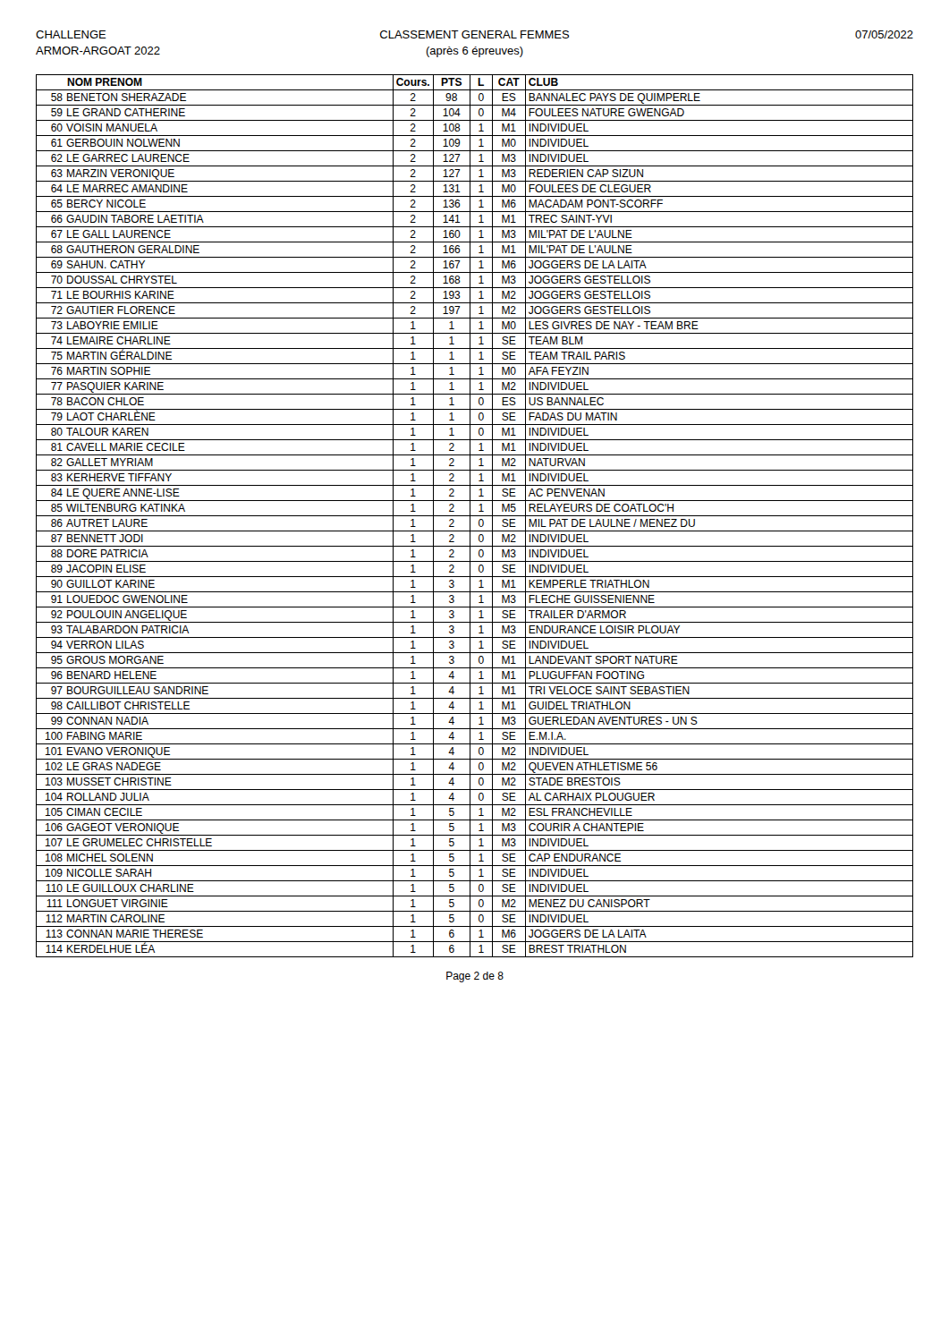CHALLENGE
ARMOR-ARGOAT 2022
CLASSEMENT GENERAL FEMMES
(après 6 épreuves)
07/05/2022
| | NOM PRENOM | Cours. | PTS | L | CAT | CLUB |
| --- | --- | --- | --- | --- | --- | --- |
| 58 | BENETON SHERAZADE | 2 | 98 | 0 | ES | BANNALEC PAYS DE QUIMPERLE |
| 59 | LE GRAND CATHERINE | 2 | 104 | 0 | M4 | FOULEES NATURE GWENGAD |
| 60 | VOISIN MANUELA | 2 | 108 | 1 | M1 | INDIVIDUEL |
| 61 | GERBOUIN NOLWENN | 2 | 109 | 1 | M0 | INDIVIDUEL |
| 62 | LE GARREC LAURENCE | 2 | 127 | 1 | M3 | INDIVIDUEL |
| 63 | MARZIN VERONIQUE | 2 | 127 | 1 | M3 | REDERIEN CAP SIZUN |
| 64 | LE MARREC AMANDINE | 2 | 131 | 1 | M0 | FOULEES DE CLEGUER |
| 65 | BERCY NICOLE | 2 | 136 | 1 | M6 | MACADAM PONT-SCORFF |
| 66 | GAUDIN TABORE LAETITIA | 2 | 141 | 1 | M1 | TREC SAINT-YVI |
| 67 | LE GALL LAURENCE | 2 | 160 | 1 | M3 | MIL'PAT DE L'AULNE |
| 68 | GAUTHERON GERALDINE | 2 | 166 | 1 | M1 | MIL'PAT DE L'AULNE |
| 69 | SAHUN. CATHY | 2 | 167 | 1 | M6 | JOGGERS DE LA LAITA |
| 70 | DOUSSAL CHRYSTEL | 2 | 168 | 1 | M3 | JOGGERS GESTELLOIS |
| 71 | LE BOURHIS KARINE | 2 | 193 | 1 | M2 | JOGGERS GESTELLOIS |
| 72 | GAUTIER FLORENCE | 2 | 197 | 1 | M2 | JOGGERS GESTELLOIS |
| 73 | LABOYRIE EMILIE | 1 | 1 | 1 | M0 | LES GIVRES DE NAY - TEAM BRE |
| 74 | LEMAIRE CHARLINE | 1 | 1 | 1 | SE | TEAM BLM |
| 75 | MARTIN GÉRALDINE | 1 | 1 | 1 | SE | TEAM TRAIL PARIS |
| 76 | MARTIN SOPHIE | 1 | 1 | 1 | M0 | AFA FEYZIN |
| 77 | PASQUIER KARINE | 1 | 1 | 1 | M2 | INDIVIDUEL |
| 78 | BACON CHLOE | 1 | 1 | 0 | ES | US BANNALEC |
| 79 | LAOT CHARLÈNE | 1 | 1 | 0 | SE | FADAS DU MATIN |
| 80 | TALOUR KAREN | 1 | 1 | 0 | M1 | INDIVIDUEL |
| 81 | CAVELL MARIE CECILE | 1 | 2 | 1 | M1 | INDIVIDUEL |
| 82 | GALLET MYRIAM | 1 | 2 | 1 | M2 | NATURVAN |
| 83 | KERHERVE TIFFANY | 1 | 2 | 1 | M1 | INDIVIDUEL |
| 84 | LE QUERE ANNE-LISE | 1 | 2 | 1 | SE | AC PENVENAN |
| 85 | WILTENBURG KATINKA | 1 | 2 | 1 | M5 | RELAYEURS DE COATLOC'H |
| 86 | AUTRET LAURE | 1 | 2 | 0 | SE | MIL PAT DE LAULNE / MENEZ DU |
| 87 | BENNETT JODI | 1 | 2 | 0 | M2 | INDIVIDUEL |
| 88 | DORE PATRICIA | 1 | 2 | 0 | M3 | INDIVIDUEL |
| 89 | JACOPIN ELISE | 1 | 2 | 0 | SE | INDIVIDUEL |
| 90 | GUILLOT KARINE | 1 | 3 | 1 | M1 | KEMPERLE TRIATHLON |
| 91 | LOUEDOC GWENOLINE | 1 | 3 | 1 | M3 | FLECHE GUISSENIENNE |
| 92 | POULOUIN ANGELIQUE | 1 | 3 | 1 | SE | TRAILER D'ARMOR |
| 93 | TALABARDON PATRICIA | 1 | 3 | 1 | M3 | ENDURANCE LOISIR PLOUAY |
| 94 | VERRON LILAS | 1 | 3 | 1 | SE | INDIVIDUEL |
| 95 | GROUS MORGANE | 1 | 3 | 0 | M1 | LANDEVANT SPORT NATURE |
| 96 | BENARD HELENE | 1 | 4 | 1 | M1 | PLUGUFFAN FOOTING |
| 97 | BOURGUILLEAU SANDRINE | 1 | 4 | 1 | M1 | TRI VELOCE SAINT SEBASTIEN |
| 98 | CAILLIBOT CHRISTELLE | 1 | 4 | 1 | M1 | GUIDEL TRIATHLON |
| 99 | CONNAN NADIA | 1 | 4 | 1 | M3 | GUERLEDAN AVENTURES - UN S |
| 100 | FABING MARIE | 1 | 4 | 1 | SE | E.M.I.A. |
| 101 | EVANO VERONIQUE | 1 | 4 | 0 | M2 | INDIVIDUEL |
| 102 | LE GRAS NADEGE | 1 | 4 | 0 | M2 | QUEVEN ATHLETISME 56 |
| 103 | MUSSET CHRISTINE | 1 | 4 | 0 | M2 | STADE BRESTOIS |
| 104 | ROLLAND JULIA | 1 | 4 | 0 | SE | AL CARHAIX PLOUGUER |
| 105 | CIMAN CECILE | 1 | 5 | 1 | M2 | ESL FRANCHEVILLE |
| 106 | GAGEOT VERONIQUE | 1 | 5 | 1 | M3 | COURIR A CHANTEPIE |
| 107 | LE GRUMELEC CHRISTELLE | 1 | 5 | 1 | M3 | INDIVIDUEL |
| 108 | MICHEL SOLENN | 1 | 5 | 1 | SE | CAP ENDURANCE |
| 109 | NICOLLE SARAH | 1 | 5 | 1 | SE | INDIVIDUEL |
| 110 | LE GUILLOUX CHARLINE | 1 | 5 | 0 | SE | INDIVIDUEL |
| 111 | LONGUET VIRGINIE | 1 | 5 | 0 | M2 | MENEZ DU CANISPORT |
| 112 | MARTIN CAROLINE | 1 | 5 | 0 | SE | INDIVIDUEL |
| 113 | CONNAN MARIE THERESE | 1 | 6 | 1 | M6 | JOGGERS DE LA LAITA |
| 114 | KERDELHUE LÉA | 1 | 6 | 1 | SE | BREST TRIATHLON |
Page 2 de 8